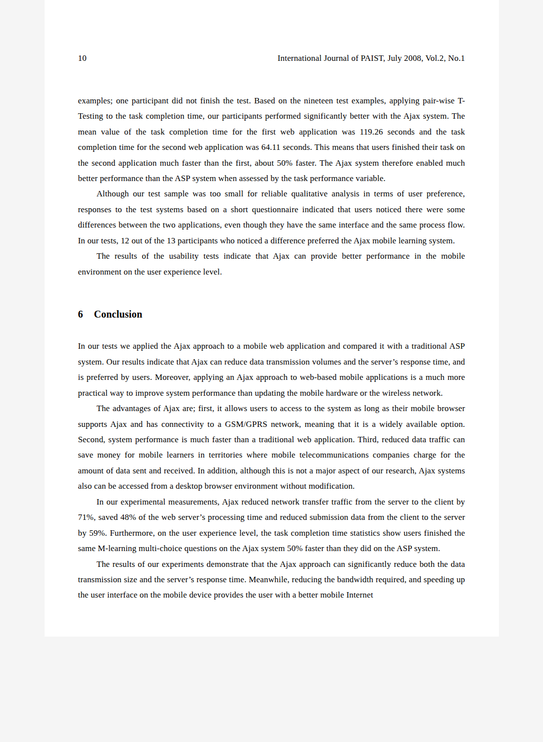10 International Journal of PAIST, July 2008, Vol.2, No.1
examples; one participant did not finish the test. Based on the nineteen test examples, applying pair-wise T-Testing to the task completion time, our participants performed significantly better with the Ajax system. The mean value of the task completion time for the first web application was 119.26 seconds and the task completion time for the second web application was 64.11 seconds. This means that users finished their task on the second application much faster than the first, about 50% faster. The Ajax system therefore enabled much better performance than the ASP system when assessed by the task performance variable.
Although our test sample was too small for reliable qualitative analysis in terms of user preference, responses to the test systems based on a short questionnaire indicated that users noticed there were some differences between the two applications, even though they have the same interface and the same process flow. In our tests, 12 out of the 13 participants who noticed a difference preferred the Ajax mobile learning system.
The results of the usability tests indicate that Ajax can provide better performance in the mobile environment on the user experience level.
6 Conclusion
In our tests we applied the Ajax approach to a mobile web application and compared it with a traditional ASP system. Our results indicate that Ajax can reduce data transmission volumes and the server’s response time, and is preferred by users. Moreover, applying an Ajax approach to web-based mobile applications is a much more practical way to improve system performance than updating the mobile hardware or the wireless network.
The advantages of Ajax are; first, it allows users to access to the system as long as their mobile browser supports Ajax and has connectivity to a GSM/GPRS network, meaning that it is a widely available option. Second, system performance is much faster than a traditional web application. Third, reduced data traffic can save money for mobile learners in territories where mobile telecommunications companies charge for the amount of data sent and received. In addition, although this is not a major aspect of our research, Ajax systems also can be accessed from a desktop browser environment without modification.
In our experimental measurements, Ajax reduced network transfer traffic from the server to the client by 71%, saved 48% of the web server’s processing time and reduced submission data from the client to the server by 59%. Furthermore, on the user experience level, the task completion time statistics show users finished the same M-learning multi-choice questions on the Ajax system 50% faster than they did on the ASP system.
The results of our experiments demonstrate that the Ajax approach can significantly reduce both the data transmission size and the server’s response time. Meanwhile, reducing the bandwidth required, and speeding up the user interface on the mobile device provides the user with a better mobile Internet